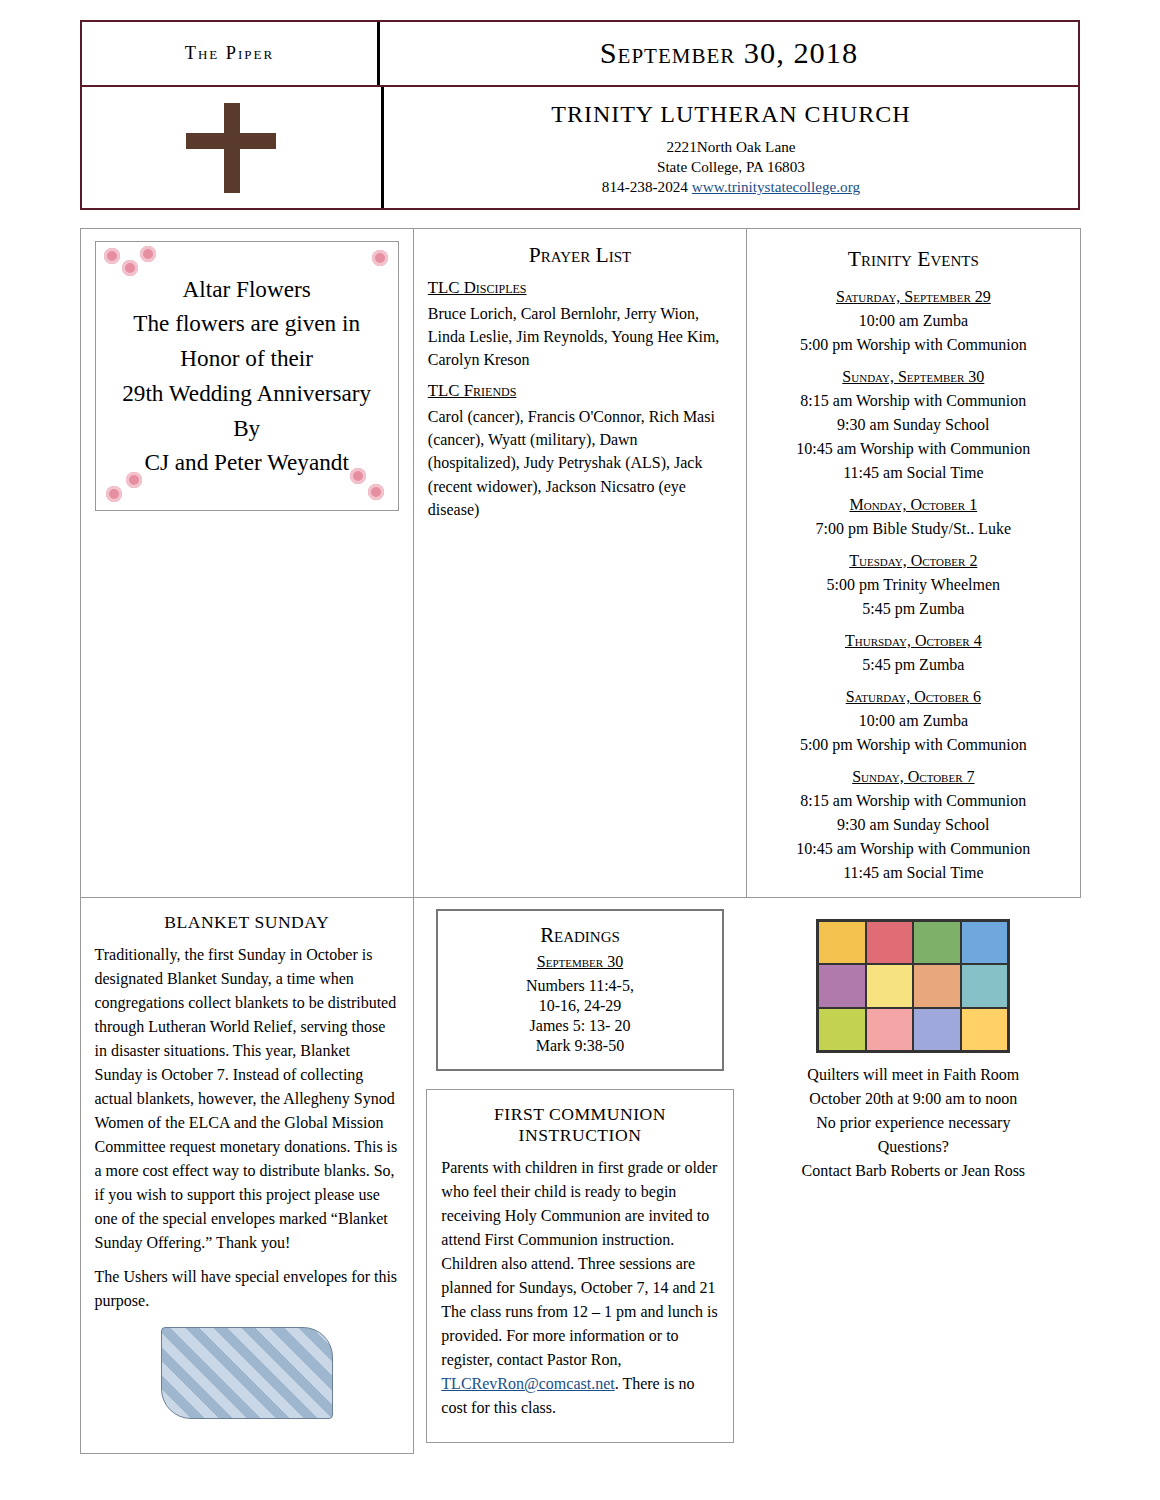The Piper
September 30, 2018
TRINITY LUTHERAN CHURCH
2221North Oak Lane
State College, PA 16803
814-238-2024 www.trinitystatecollege.org
Altar Flowers
The flowers are given in
Honor of their
29th Wedding Anniversary
By
CJ and Peter Weyandt
Prayer List
TLC Disciples
Bruce Lorich, Carol Bernlohr, Jerry Wion, Linda Leslie, Jim Reynolds, Young Hee Kim, Carolyn Kreson
TLC Friends
Carol (cancer), Francis O'Connor, Rich Masi (cancer), Wyatt (military), Dawn (hospitalized), Judy Petryshak (ALS), Jack (recent widower), Jackson Nicsatro (eye disease)
Trinity Events
Saturday, September 29 10:00 am Zumba 5:00 pm Worship with Communion Sunday, September 30 8:15 am Worship with Communion 9:30 am Sunday School 10:45 am Worship with Communion 11:45 am Social Time Monday, October 1 7:00 pm Bible Study/St.. Luke Tuesday, October 2 5:00 pm Trinity Wheelmen 5:45 pm Zumba Thursday, October 4 5:45 pm Zumba Saturday, October 6 10:00 am Zumba 5:00 pm Worship with Communion Sunday, October 7 8:15 am Worship with Communion 9:30 am Sunday School 10:45 am Worship with Communion 11:45 am Social Time
BLANKET SUNDAY
Traditionally, the first Sunday in October is designated Blanket Sunday, a time when congregations collect blankets to be distributed through Lutheran World Relief, serving those in disaster situations. This year, Blanket Sunday is October 7. Instead of collecting actual blankets, however, the Allegheny Synod Women of the ELCA and the Global Mission Committee request monetary donations. This is a more cost effect way to distribute blanks. So, if you wish to support this project please use one of the special envelopes marked “Blanket Sunday Offering.” Thank you!
The Ushers will have special envelopes for this purpose.
Readings
September 30
Numbers 11:4-5,
10-16, 24-29
James 5: 13- 20
Mark 9:38-50
FIRST COMMUNION INSTRUCTION
Parents with children in first grade or older who feel their child is ready to begin receiving Holy Communion are invited to attend First Communion instruction. Children also attend. Three sessions are planned for Sundays, October 7, 14 and 21 The class runs from 12 – 1 pm and lunch is provided. For more information or to register, contact Pastor Ron, TLCRevRon@comcast.net. There is no cost for this class.
Quilters will meet in Faith Room
October 20th at 9:00 am to noon
No prior experience necessary
Questions?
Contact Barb Roberts or Jean Ross